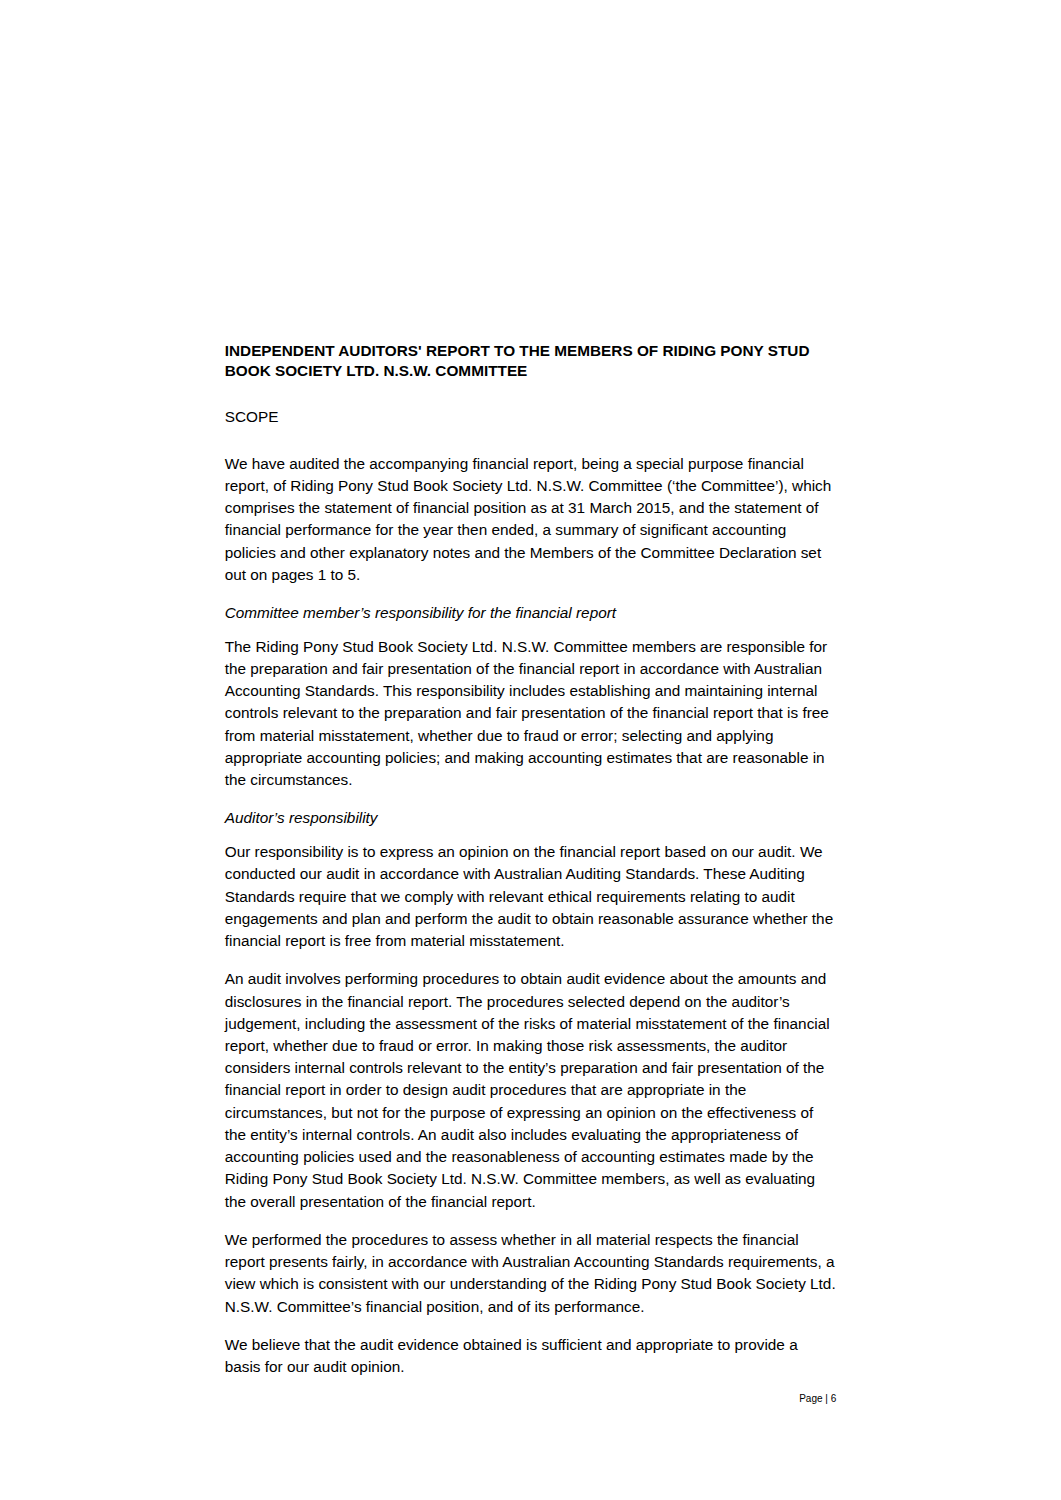INDEPENDENT AUDITORS' REPORT TO THE MEMBERS OF RIDING PONY STUD BOOK SOCIETY LTD. N.S.W. COMMITTEE
SCOPE
We have audited the accompanying financial report, being a special purpose financial report, of Riding Pony Stud Book Society Ltd. N.S.W. Committee (‘the Committee’), which comprises the statement of financial position as at 31 March 2015, and the statement of financial performance for the year then ended, a summary of significant accounting policies and other explanatory notes and the Members of the Committee Declaration set out on pages 1 to 5.
Committee member’s responsibility for the financial report
The Riding Pony Stud Book Society Ltd. N.S.W. Committee members are responsible for the preparation and fair presentation of the financial report in accordance with Australian Accounting Standards. This responsibility includes establishing and maintaining internal controls relevant to the preparation and fair presentation of the financial report that is free from material misstatement, whether due to fraud or error; selecting and applying appropriate accounting policies; and making accounting estimates that are reasonable in the circumstances.
Auditor’s responsibility
Our responsibility is to express an opinion on the financial report based on our audit. We conducted our audit in accordance with Australian Auditing Standards. These Auditing Standards require that we comply with relevant ethical requirements relating to audit engagements and plan and perform the audit to obtain reasonable assurance whether the financial report is free from material misstatement.
An audit involves performing procedures to obtain audit evidence about the amounts and disclosures in the financial report. The procedures selected depend on the auditor’s judgement, including the assessment of the risks of material misstatement of the financial report, whether due to fraud or error. In making those risk assessments, the auditor considers internal controls relevant to the entity’s preparation and fair presentation of the financial report in order to design audit procedures that are appropriate in the circumstances, but not for the purpose of expressing an opinion on the effectiveness of the entity’s internal controls. An audit also includes evaluating the appropriateness of accounting policies used and the reasonableness of accounting estimates made by the Riding Pony Stud Book Society Ltd. N.S.W. Committee members, as well as evaluating the overall presentation of the financial report.
We performed the procedures to assess whether in all material respects the financial report presents fairly, in accordance with Australian Accounting Standards requirements, a view which is consistent with our understanding of the Riding Pony Stud Book Society Ltd. N.S.W. Committee’s financial position, and of its performance.
We believe that the audit evidence obtained is sufficient and appropriate to provide a basis for our audit opinion.
Page | 6